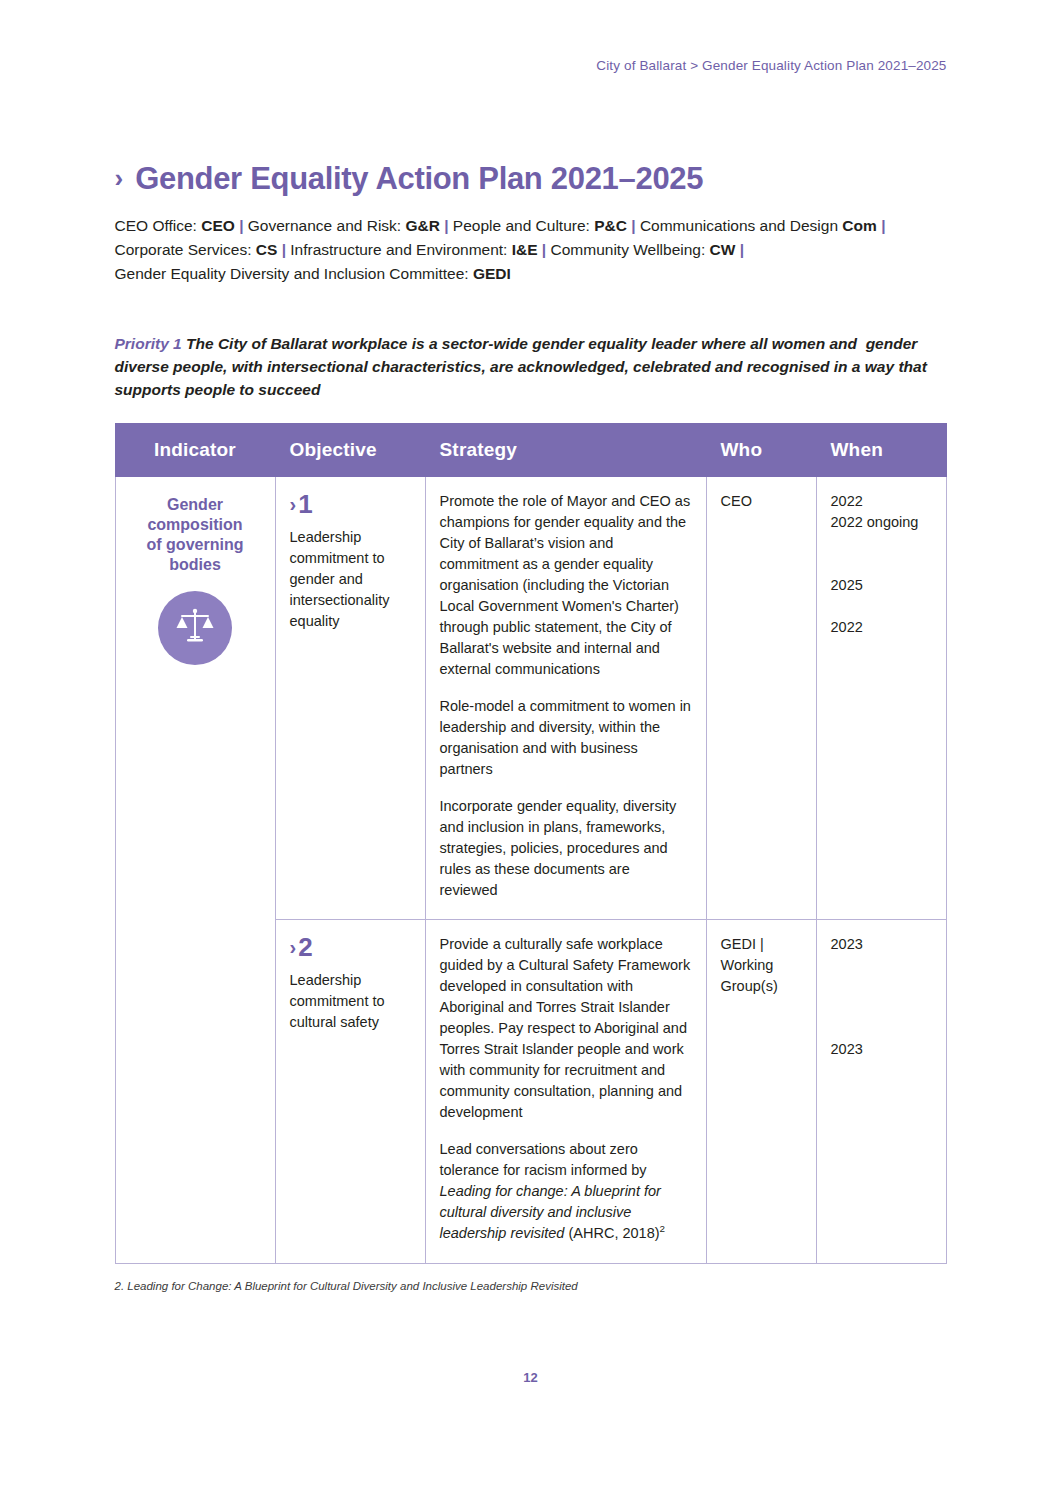City of Ballarat > Gender Equality Action Plan 2021–2025
› Gender Equality Action Plan 2021–2025
CEO Office: CEO | Governance and Risk: G&R | People and Culture: P&C | Communications and Design Com |
Corporate Services: CS | Infrastructure and Environment: I&E | Community Wellbeing: CW |
Gender Equality Diversity and Inclusion Committee: GEDI
Priority 1 The City of Ballarat workplace is a sector-wide gender equality leader where all women and gender diverse people, with intersectional characteristics, are acknowledged, celebrated and recognised in a way that supports people to succeed
| Indicator | Objective | Strategy | Who | When |
| --- | --- | --- | --- | --- |
| Gender composition of governing bodies | › 1 Leadership commitment to gender and intersectionality equality | Promote the role of Mayor and CEO as champions for gender equality and the City of Ballarat’s vision and commitment as a gender equality organisation (including the Victorian Local Government Women's Charter) through public statement, the City of Ballarat's website and internal and external communications Role-model a commitment to women in leadership and diversity, within the organisation and with business partners Incorporate gender equality, diversity and inclusion in plans, frameworks, strategies, policies, procedures and rules as these documents are reviewed | CEO | 2022 2022 ongoing 2025 2022 |
| › 2 Leadership commitment to cultural safety | Provide a culturally safe workplace guided by a Cultural Safety Framework developed in consultation with Aboriginal and Torres Strait Islander peoples. Pay respect to Aboriginal and Torres Strait Islander people and work with community for recruitment and community consultation, planning and development Lead conversations about zero tolerance for racism informed by Leading for change: A blueprint for cultural diversity and inclusive leadership revisited (AHRC, 2018) 2 | GEDI / Working Group(s) | 2023 2023 |
2. Leading for Change: A Blueprint for Cultural Diversity and Inclusive Leadership Revisited
12